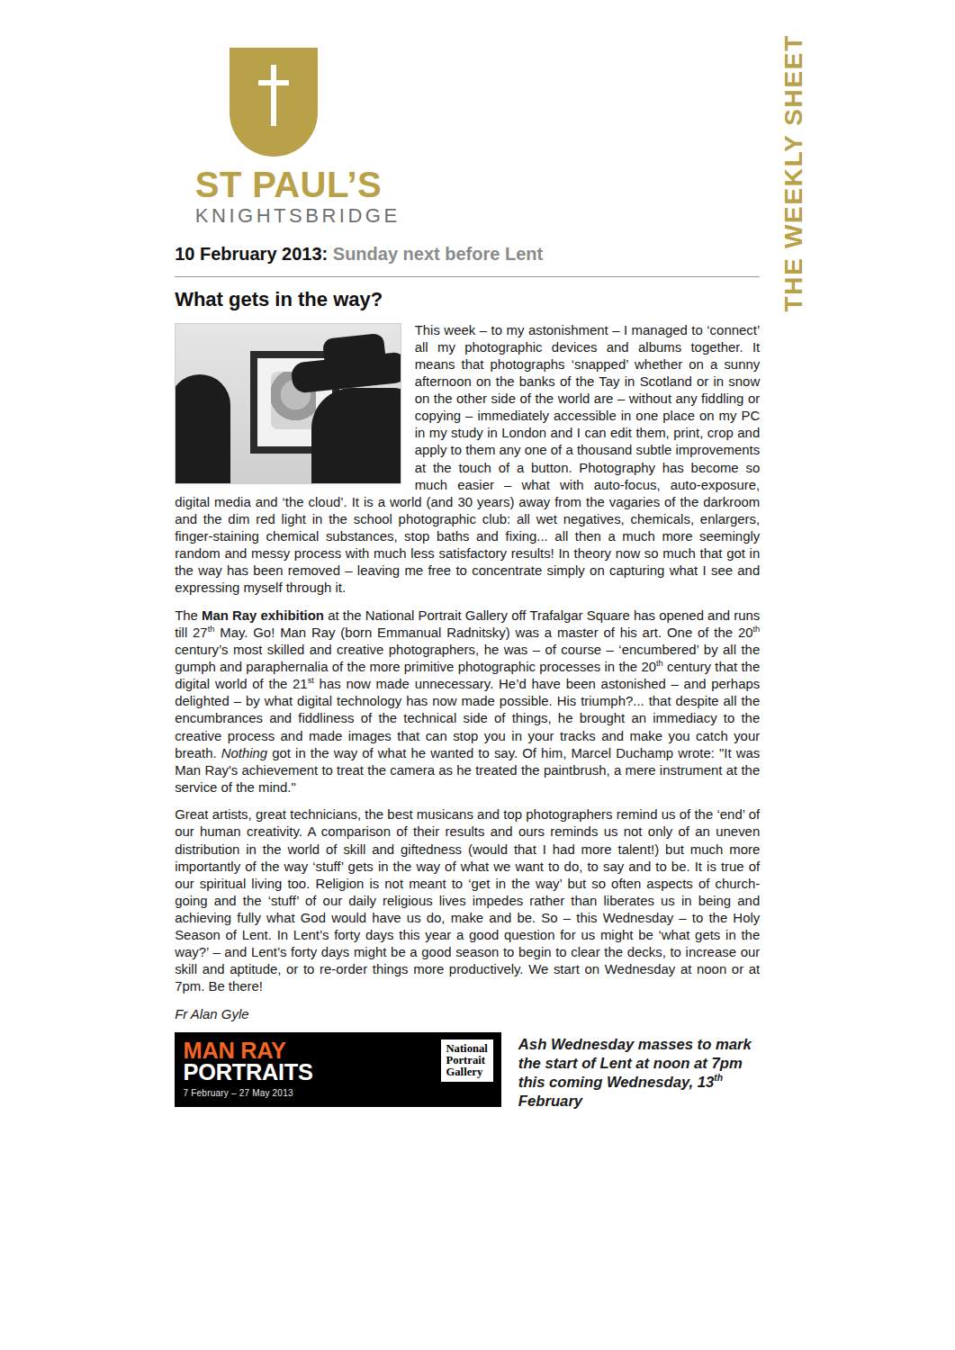THE WEEKLY SHEET
ST PAUL’S
KNIGHTSBRIDGE
10 February 2013: Sunday next before Lent
What gets in the way?
This week – to my astonishment – I managed to ‘connect’ all my photographic devices and albums together. It means that photographs ‘snapped’ whether on a sunny afternoon on the banks of the Tay in Scotland or in snow on the other side of the world are – without any fiddling or copying – immediately accessible in one place on my PC in my study in London and I can edit them, print, crop and apply to them any one of a thousand subtle improvements at the touch of a button. Photography has become so much easier – what with auto-focus, auto-exposure, digital media and ‘the cloud’. It is a world (and 30 years) away from the vagaries of the darkroom and the dim red light in the school photographic club: all wet negatives, chemicals, enlargers, finger-staining chemical substances, stop baths and fixing... all then a much more seemingly random and messy process with much less satisfactory results! In theory now so much that got in the way has been removed – leaving me free to concentrate simply on capturing what I see and expressing myself through it.
The Man Ray exhibition at the National Portrait Gallery off Trafalgar Square has opened and runs till 27th May. Go! Man Ray (born Emmanual Radnitsky) was a master of his art. One of the 20th century’s most skilled and creative photographers, he was – of course – ‘encumbered’ by all the gumph and paraphernalia of the more primitive photographic processes in the 20th century that the digital world of the 21st has now made unnecessary. He’d have been astonished – and perhaps delighted – by what digital technology has now made possible. His triumph?... that despite all the encumbrances and fiddliness of the technical side of things, he brought an immediacy to the creative process and made images that can stop you in your tracks and make you catch your breath. Nothing got in the way of what he wanted to say. Of him, Marcel Duchamp wrote: "It was Man Ray's achievement to treat the camera as he treated the paintbrush, a mere instrument at the service of the mind."
Great artists, great technicians, the best musicans and top photographers remind us of the ‘end’ of our human creativity. A comparison of their results and ours reminds us not only of an uneven distribution in the world of skill and giftedness (would that I had more talent!) but much more importantly of the way ‘stuff’ gets in the way of what we want to do, to say and to be. It is true of our spiritual living too. Religion is not meant to ‘get in the way’ but so often aspects of church-going and the ‘stuff’ of our daily religious lives impedes rather than liberates us in being and achieving fully what God would have us do, make and be. So – this Wednesday – to the Holy Season of Lent. In Lent’s forty days this year a good question for us might be ‘what gets in the way?’ – and Lent’s forty days might be a good season to begin to clear the decks, to increase our skill and aptitude, or to re-order things more productively. We start on Wednesday at noon or at 7pm. Be there!
Fr Alan Gyle
National
Portrait
Gallery
MAN RAY
PORTRAITS
7 February – 27 May 2013
Ash Wednesday masses to mark the start of Lent at noon at 7pm this coming Wednesday, 13th February